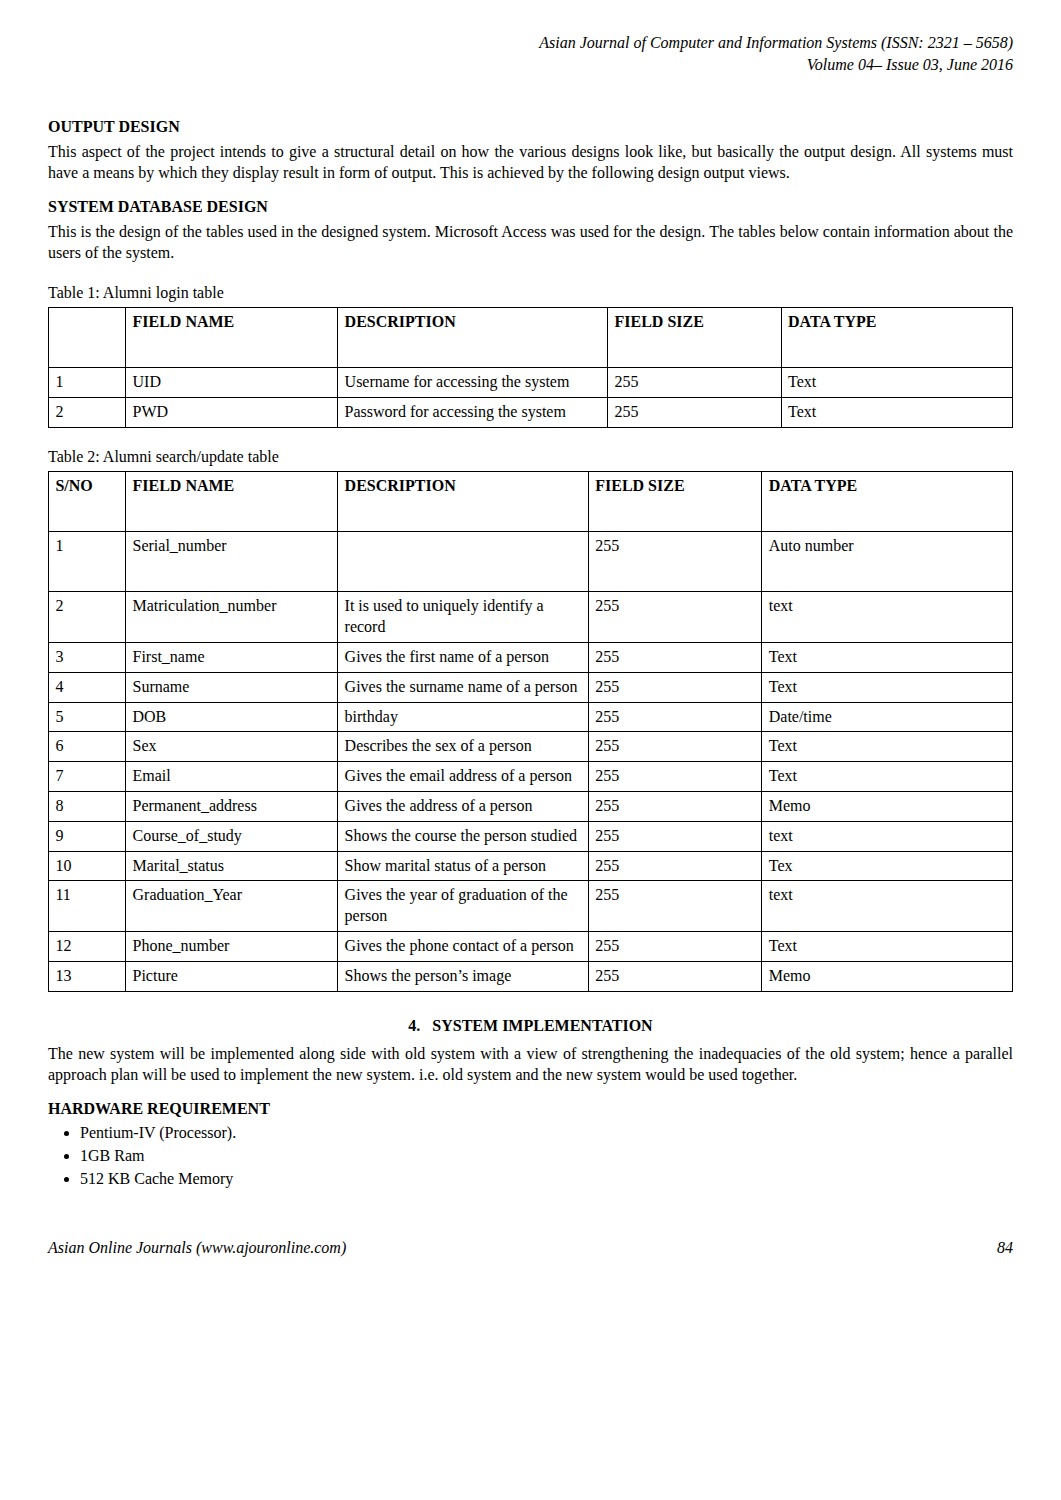Asian Journal of Computer and Information Systems (ISSN: 2321 – 5658)
Volume 04– Issue 03, June 2016
Output Design
This aspect of the project intends to give a structural detail on how the various designs look like, but basically the output design. All systems must have a means by which they display result in form of output. This is achieved by the following design output views.
System Database Design
This is the design of the tables used in the designed system. Microsoft Access was used for the design. The tables below contain information about the users of the system.
Table 1: Alumni login table
| | FIELD NAME | DESCRIPTION | FIELD SIZE | DATA TYPE |
| --- | --- | --- | --- | --- |
| 1 | UID | Username for accessing the system | 255 | Text |
| 2 | PWD | Password for accessing the system | 255 | Text |
Table 2: Alumni search/update table
| S/NO | FIELD NAME | DESCRIPTION | FIELD SIZE | DATA TYPE |
| --- | --- | --- | --- | --- |
| 1 | Serial_number | | 255 | Auto number |
| 2 | Matriculation_number | It is used to uniquely identify a record | 255 | text |
| 3 | First_name | Gives the first name of a person | 255 | Text |
| 4 | Surname | Gives the surname name of a person | 255 | Text |
| 5 | DOB | birthday | 255 | Date/time |
| 6 | Sex | Describes the sex of a person | 255 | Text |
| 7 | Email | Gives the email address of a person | 255 | Text |
| 8 | Permanent_address | Gives the address of a person | 255 | Memo |
| 9 | Course_of_study | Shows the course the person studied | 255 | text |
| 10 | Marital_status | Show marital status of a person | 255 | Tex |
| 11 | Graduation_Year | Gives the year of graduation of the person | 255 | text |
| 12 | Phone_number | Gives the phone contact of a person | 255 | Text |
| 13 | Picture | Shows the person’s image | 255 | Memo |
4. SYSTEM IMPLEMENTATION
The new system will be implemented along side with old system with a view of strengthening the inadequacies of the old system; hence a parallel approach plan will be used to implement the new system. i.e. old system and the new system would be used together.
Hardware Requirement
Pentium-IV (Processor).
1GB Ram
512 KB Cache Memory
Asian Online Journals (www.ajouronline.com) 84